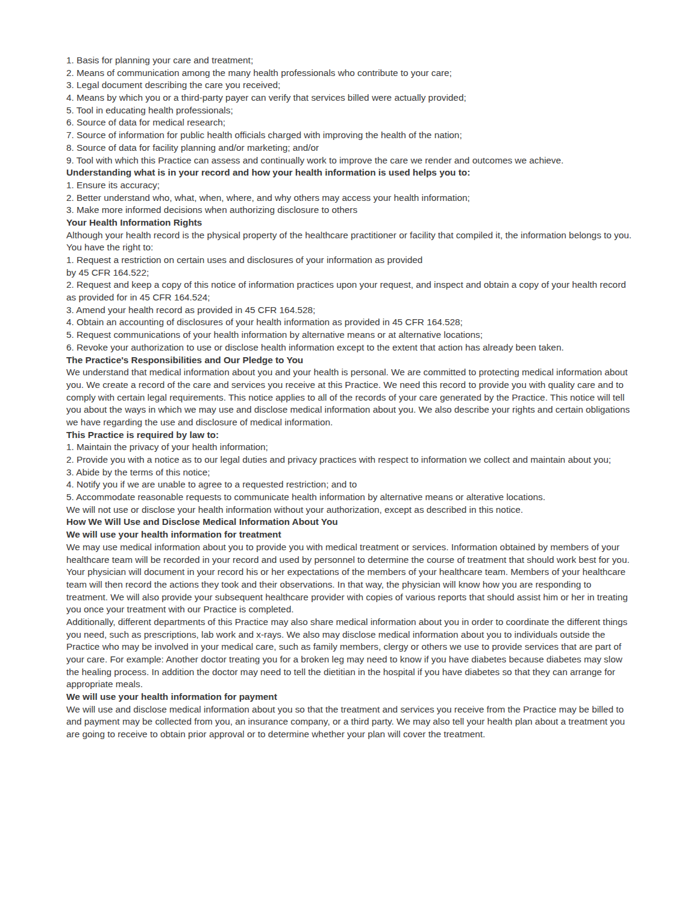1. Basis for planning your care and treatment;
2. Means of communication among the many health professionals who contribute to your care;
3. Legal document describing the care you received;
4. Means by which you or a third-party payer can verify that services billed were actually provided;
5. Tool in educating health professionals;
6. Source of data for medical research;
7. Source of information for public health officials charged with improving the health of the nation;
8. Source of data for facility planning and/or marketing; and/or
9. Tool with which this Practice can assess and continually work to improve the care we render and outcomes we achieve.
Understanding what is in your record and how your health information is used helps you to:
1. Ensure its accuracy;
2. Better understand who, what, when, where, and why others may access your health information;
3. Make more informed decisions when authorizing disclosure to others
Your Health Information Rights
Although your health record is the physical property of the healthcare practitioner or facility that compiled it, the information belongs to you. You have the right to:
1. Request a restriction on certain uses and disclosures of your information as provided
by 45 CFR 164.522;
2. Request and keep a copy of this notice of information practices upon your request, and inspect and obtain a copy of your health record as provided for in 45 CFR 164.524;
3. Amend your health record as provided in 45 CFR 164.528;
4. Obtain an accounting of disclosures of your health information as provided in 45 CFR 164.528;
5. Request communications of your health information by alternative means or at alternative locations;
6. Revoke your authorization to use or disclose health information except to the extent that action has already been taken.
The Practice's Responsibilities and Our Pledge to You
We understand that medical information about you and your health is personal. We are committed to protecting medical information about you. We create a record of the care and services you receive at this Practice. We need this record to provide you with quality care and to comply with certain legal requirements. This notice applies to all of the records of your care generated by the Practice. This notice will tell you about the ways in which we may use and disclose medical information about you. We also describe your rights and certain obligations we have regarding the use and disclosure of medical information.
This Practice is required by law to:
1. Maintain the privacy of your health information;
2. Provide you with a notice as to our legal duties and privacy practices with respect to information we collect and maintain about you;
3. Abide by the terms of this notice;
4. Notify you if we are unable to agree to a requested restriction; and to
5. Accommodate reasonable requests to communicate health information by alternative means or alterative locations.
We will not use or disclose your health information without your authorization, except as described in this notice.
How We Will Use and Disclose Medical Information About You
We will use your health information for treatment
We may use medical information about you to provide you with medical treatment or services. Information obtained by members of your healthcare team will be recorded in your record and used by personnel to determine the course of treatment that should work best for you. Your physician will document in your record his or her expectations of the members of your healthcare team. Members of your healthcare team will then record the actions they took and their observations. In that way, the physician will know how you are responding to treatment. We will also provide your subsequent healthcare provider with copies of various reports that should assist him or her in treating you once your treatment with our Practice is completed.
Additionally, different departments of this Practice may also share medical information about you in order to coordinate the different things you need, such as prescriptions, lab work and x-rays. We also may disclose medical information about you to individuals outside the Practice who may be involved in your medical care, such as family members, clergy or others we use to provide services that are part of your care. For example: Another doctor treating you for a broken leg may need to know if you have diabetes because diabetes may slow the healing process. In addition the doctor may need to tell the dietitian in the hospital if you have diabetes so that they can arrange for appropriate meals.
We will use your health information for payment
We will use and disclose medical information about you so that the treatment and services you receive from the Practice may be billed to and payment may be collected from you, an insurance company, or a third party. We may also tell your health plan about a treatment you are going to receive to obtain prior approval or to determine whether your plan will cover the treatment.